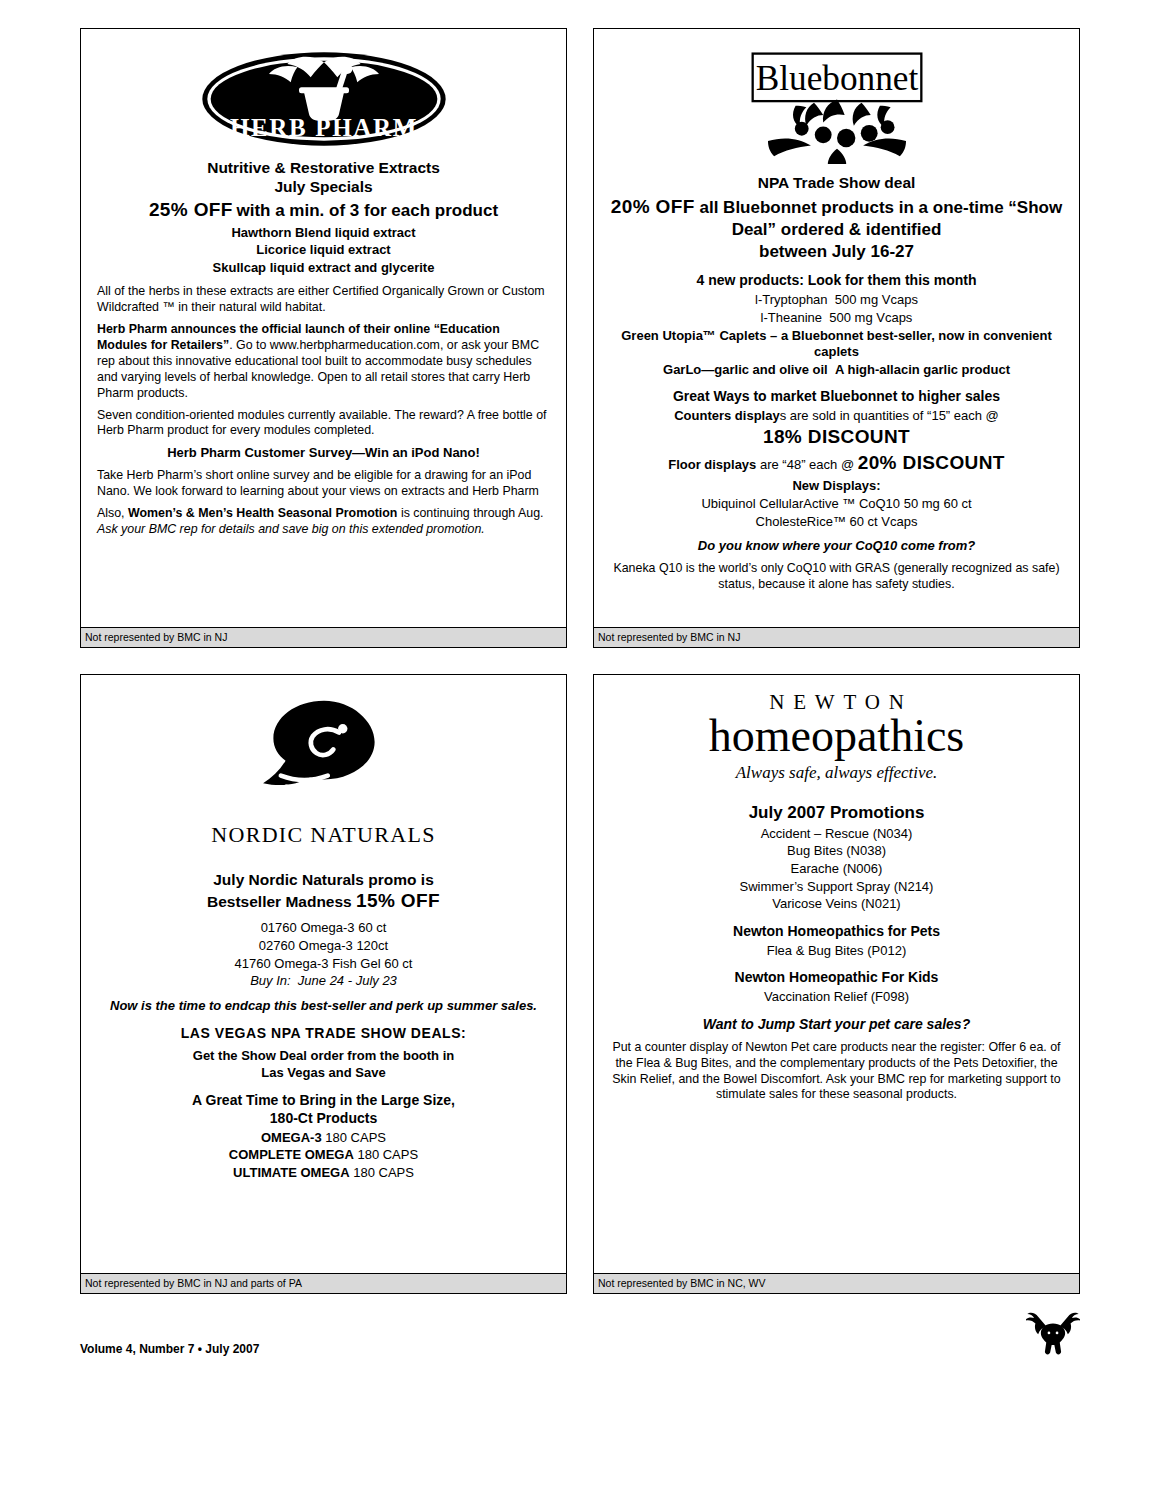HERB PHARM ®
Nutritive & Restorative Extracts
July Specials
25% OFF with a min. of 3 for each product
Hawthorn Blend liquid extract
Licorice liquid extract
Skullcap liquid extract and glycerite
All of the herbs in these extracts are either Certified Organically Grown or Custom Wildcrafted ™ in their natural wild habitat.
Herb Pharm announces the official launch of their online “Education Modules for Retailers”. Go to www.herbpharmeducation.com, or ask your BMC rep about this innovative educational tool built to accommodate busy schedules and varying levels of herbal knowledge. Open to all retail stores that carry Herb Pharm products.
Seven condition-oriented modules currently available. The reward? A free bottle of Herb Pharm product for every modules completed.
Herb Pharm Customer Survey—Win an iPod Nano!
Take Herb Pharm’s short online survey and be eligible for a drawing for an iPod Nano. We look forward to learning about your views on extracts and Herb Pharm
Also, Women’s & Men’s Health Seasonal Promotion is continuing through Aug. Ask your BMC rep for details and save big on this extended promotion.
Not represented by BMC in NJ
Bluebonnet
NPA Trade Show deal
20% OFF all Bluebonnet products in a one-time “Show Deal” ordered & identified
between July 16-27
4 new products: Look for them this month
l-Tryptophan 500 mg Vcaps
l-Theanine 500 mg Vcaps
Green Utopia™ Caplets – a Bluebonnet best-seller, now in convenient caplets
GarLo—garlic and olive oil A high-allacin garlic product
Great Ways to market Bluebonnet to higher sales
Counters displays are sold in quantities of “15” each @
18% DISCOUNT
Floor displays are “48” each @ 20% DISCOUNT
New Displays:
Ubiquinol CellularActive ™ CoQ10 50 mg 60 ct
CholesteRice™ 60 ct Vcaps
Do you know where your CoQ10 come from?
Kaneka Q10 is the world’s only CoQ10 with GRAS (generally recognized as safe) status, because it alone has safety studies.
Not represented by BMC in NJ
NORDIC NATURALS
July Nordic Naturals promo is
Bestseller Madness 15% OFF
01760 Omega-3 60 ct
02760 Omega-3 120ct
41760 Omega-3 Fish Gel 60 ct
Buy In: June 24 - July 23
Now is the time to endcap this best-seller and perk up summer sales.
Las Vegas NPA Trade Show Deals:
Get the Show Deal order from the booth in
Las Vegas and Save
A Great Time to Bring in the Large Size,
180-Ct Products
OMEGA-3 180 CAPS
COMPLETE OMEGA 180 CAPS
ULTIMATE OMEGA 180 CAPS
Not represented by BMC in NJ and parts of PA
NEWTON
homeopathics
Always safe, always effective.
July 2007 Promotions
Accident – Rescue (N034)
Bug Bites (N038)
Earache (N006)
Swimmer’s Support Spray (N214)
Varicose Veins (N021)
Newton Homeopathics for Pets
Flea & Bug Bites (P012)
Newton Homeopathic For Kids
Vaccination Relief (F098)
Want to Jump Start your pet care sales?
Put a counter display of Newton Pet care products near the register: Offer 6 ea. of the Flea & Bug Bites, and the complementary products of the Pets Detoxifier, the Skin Relief, and the Bowel Discomfort. Ask your BMC rep for marketing support to stimulate sales for these seasonal products.
Not represented by BMC in NC, WV
Volume 4, Number 7 • July 2007